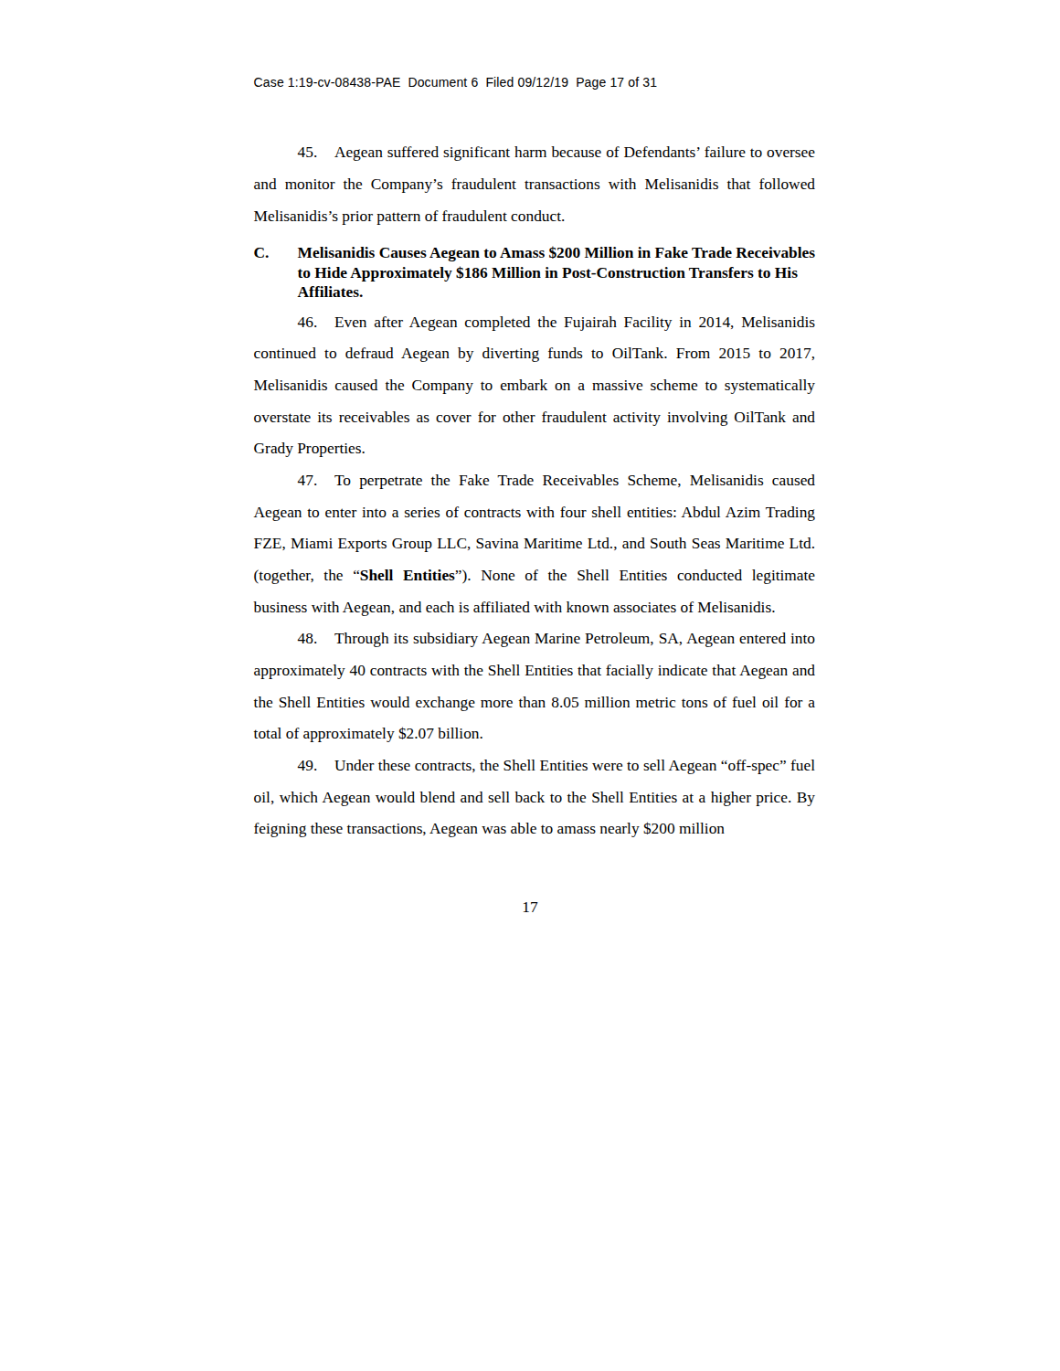Case 1:19-cv-08438-PAE Document 6 Filed 09/12/19 Page 17 of 31
45. Aegean suffered significant harm because of Defendants’ failure to oversee and monitor the Company’s fraudulent transactions with Melisanidis that followed Melisanidis’s prior pattern of fraudulent conduct.
C.
Melisanidis Causes Aegean to Amass $200 Million in Fake Trade Receivables to Hide Approximately $186 Million in Post-Construction Transfers to His Affiliates.
46. Even after Aegean completed the Fujairah Facility in 2014, Melisanidis continued to defraud Aegean by diverting funds to OilTank. From 2015 to 2017, Melisanidis caused the Company to embark on a massive scheme to systematically overstate its receivables as cover for other fraudulent activity involving OilTank and Grady Properties.
47. To perpetrate the Fake Trade Receivables Scheme, Melisanidis caused Aegean to enter into a series of contracts with four shell entities: Abdul Azim Trading FZE, Miami Exports Group LLC, Savina Maritime Ltd., and South Seas Maritime Ltd. (together, the “Shell Entities”). None of the Shell Entities conducted legitimate business with Aegean, and each is affiliated with known associates of Melisanidis.
48. Through its subsidiary Aegean Marine Petroleum, SA, Aegean entered into approximately 40 contracts with the Shell Entities that facially indicate that Aegean and the Shell Entities would exchange more than 8.05 million metric tons of fuel oil for a total of approximately $2.07 billion.
49. Under these contracts, the Shell Entities were to sell Aegean “off-spec” fuel oil, which Aegean would blend and sell back to the Shell Entities at a higher price. By feigning these transactions, Aegean was able to amass nearly $200 million
17